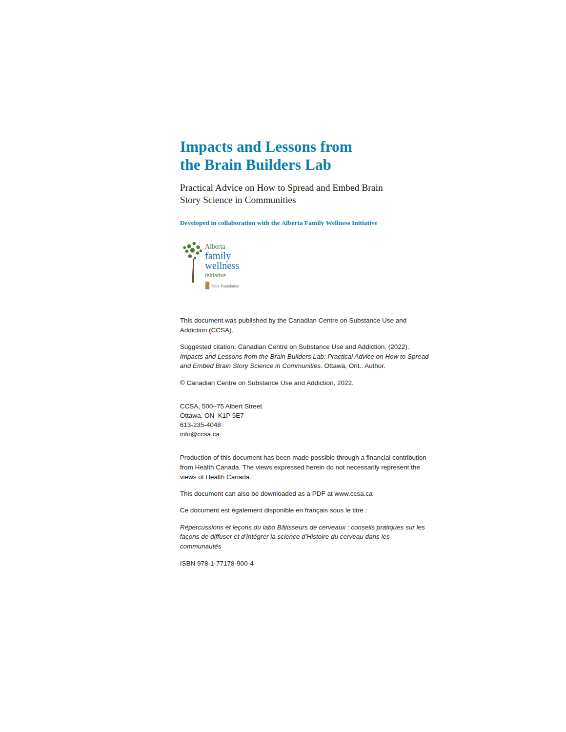Impacts and Lessons from
the Brain Builders Lab
Practical Advice on How to Spread and Embed Brain
Story Science in Communities
Developed in collaboration with the Alberta Family Wellness Initiative
This document was published by the Canadian Centre on Substance Use and Addiction (CCSA).
Suggested citation: Canadian Centre on Substance Use and Addiction. (2022). Impacts and Lessons from the Brain Builders Lab: Practical Advice on How to Spread and Embed Brain Story Science in Communities. Ottawa, Ont.: Author.
© Canadian Centre on Substance Use and Addiction, 2022.
CCSA, 500–75 Albert Street
Ottawa, ON K1P 5E7
613-235-4048
info@ccsa.ca
Production of this document has been made possible through a financial contribution from Health Canada. The views expressed herein do not necessarily represent the views of Health Canada.
This document can also be downloaded as a PDF at www.ccsa.ca
Ce document est également disponible en français sous le titre :
Répercussions et leçons du labo Bâtisseurs de cerveaux : conseils pratiques sur les façons de diffuser et d’intégrer la science d’Histoire du cerveau dans les communautés
ISBN 978-1-77178-900-4